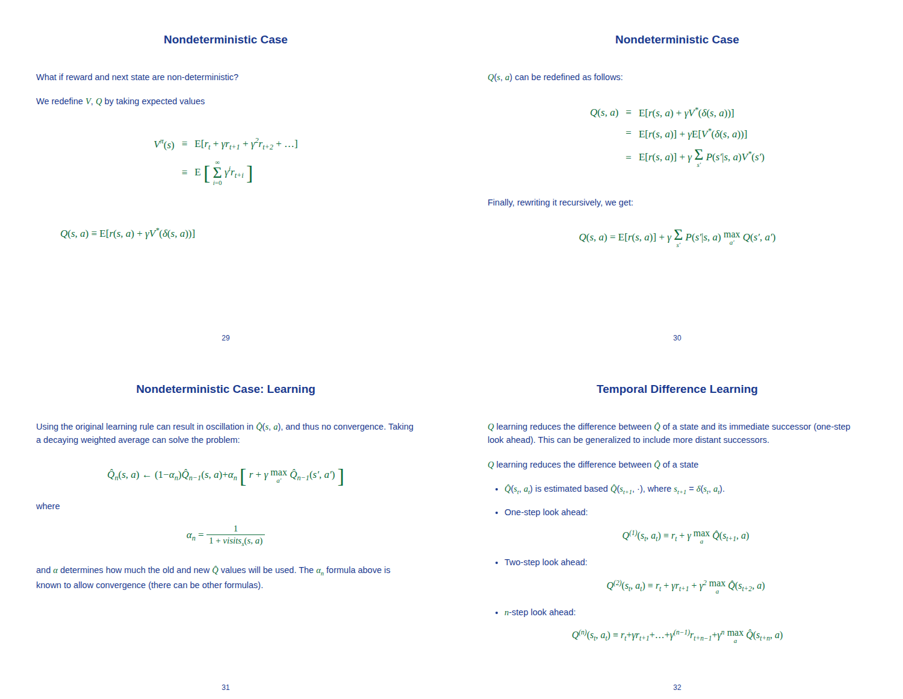Nondeterministic Case
What if reward and next state are non-deterministic?
We redefine V, Q by taking expected values
| V π ( s ) | ≡ | E [ r t + γr t+1 + γ 2 r t+2 + …] |
| | ≡ | E [ ∞ Σ i =0 γ i r t+i ] |
Q(s, a) ≡ E[r(s, a) + γV*(δ(s, a))]
29
Nondeterministic Case
Q(s, a) can be redefined as follows:
| Q ( s , a ) | ≡ | E [ r ( s , a ) + γV * ( δ ( s , a ))] |
| | = | E [ r ( s , a )] + γ E [ V * ( δ ( s , a ))] |
| | = | E [ r ( s , a )] + γ Σ s′ P ( s′ / s , a ) V * ( s′ ) |
Finally, rewriting it recursively, we get:
Q(s, a) = E[r(s, a)] + γ Σ s′ P(s′|s, a) max a′ Q(s′, a′)
30
Nondeterministic Case: Learning
Using the original learning rule can result in oscillation in Q̂(s, a), and thus no convergence. Taking a decaying weighted average can solve the problem:
Q̂n(s, a) ← (1−αn)Q̂n−1(s, a)+αn [ r + γ max a′ Q̂n−1(s′, a′) ]
where
αn = 1 1 + visitss(s, a)
and α determines how much the old and new Q̂ values will be used. The αn formula above is known to allow convergence (there can be other formulas).
31
Temporal Difference Learning
Q learning reduces the difference between Q̂ of a state and its immediate successor (one-step look ahead). This can be generalized to include more distant successors.
Q learning reduces the difference between Q̂ of a state
Q̂(st, at) is estimated based Q̂(st+1, ·), where st+1 = δ(st, at).
One-step look ahead:
Q(1)(st, at) ≡ rt + γ max a Q̂(st+1, a)
Two-step look ahead:
Q(2)(st, at) ≡ rt + γrt+1 + γ2 max a Q̂(st+2, a)
n-step look ahead:
Q(n)(st, at) ≡ rt+γrt+1+…+γ(n−1)rt+n−1+γn max a Q̂(st+n, a)
32